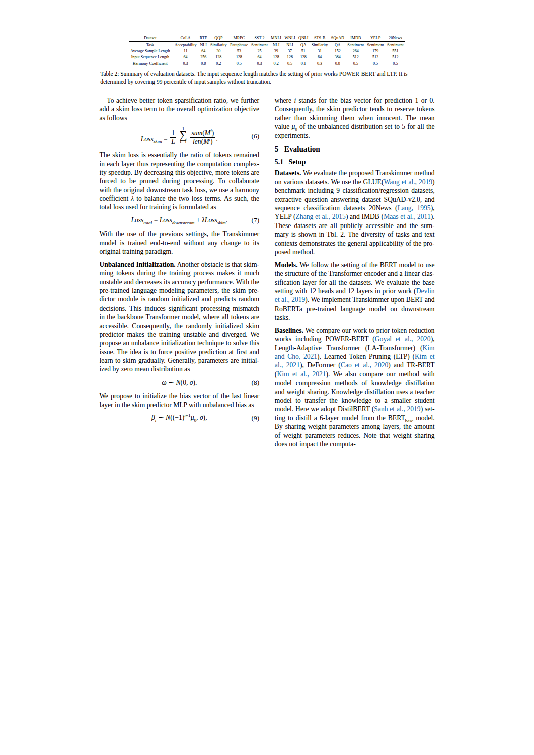| Dataset | CoLA | RTE | QQP | MRPC | SST-2 | MNLI | WNLI | QNLI | STS-B | SQuAD | IMDB | YELP | 20News |
| Task | Acceptability | NLI | Similarity | Paraphrase | Sentiment | NLI | NLI | QA | Similarity | QA | Sentiment | Sentiment | Sentiment |
| Average Sample Length | 11 | 64 | 30 | 53 | 25 | 39 | 37 | 51 | 31 | 152 | 264 | 179 | 551 |
| Input Sequence Length | 64 | 256 | 128 | 128 | 64 | 128 | 128 | 128 | 64 | 384 | 512 | 512 | 512 |
| Harmony Coefficient | 0.3 | 0.8 | 0.2 | 0.5 | 0.3 | 0.2 | 0.5 | 0.1 | 0.3 | 0.8 | 0.5 | 0.5 | 0.5 |
Table 2: Summary of evaluation datasets. The input sequence length matches the setting of prior works POWER-BERT and LTP. It is determined by covering 99 percentile of input samples without truncation.
To achieve better token sparsification ratio, we further add a skim loss term to the overall optimization objective as follows
Lossskim = 1 L 1∑L−1 sum(Mi) len(Mi) .
(6)
The skim loss is essentially the ratio of tokens remained in each layer thus representing the computation complexity speedup. By decreasing this objective, more tokens are forced to be pruned during processing. To collaborate with the original downstream task loss, we use a harmony coefficient λ to balance the two loss terms. As such, the total loss used for training is formulated as
Losstotal = Lossdownstream + λLossskim.
(7)
With the use of the previous settings, the Transkimmer model is trained end-to-end without any change to its original training paradigm.
Unbalanced Initialization. Another obstacle is that skimming tokens during the training process makes it much unstable and decreases its accuracy performance. With the pre-trained language modeling parameters, the skim predictor module is random initialized and predicts random decisions. This induces significant processing mismatch in the backbone Transformer model, where all tokens are accessible. Consequently, the randomly initialized skim predictor makes the training unstable and diverged. We propose an unbalance initialization technique to solve this issue. The idea is to force positive prediction at first and learn to skim gradually. Generally, parameters are initialized by zero mean distribution as
ω ∼ N(0, σ).
(8)
We propose to initialize the bias vector of the last linear layer in the skim predictor MLP with unbalanced bias as
βi ∼ N((−1)i+1μ0, σ),
(9)
where i stands for the bias vector for prediction 1 or 0. Consequently, the skim predictor tends to reserve tokens rather than skimming them when innocent. The mean value μ0 of the unbalanced distribution set to 5 for all the experiments.
5 Evaluation
5.1 Setup
Datasets. We evaluate the proposed Transkimmer method on various datasets. We use the GLUE(Wang et al., 2019) benchmark including 9 classification/regression datasets, extractive question answering dataset SQuAD-v2.0, and sequence classification datasets 20News (Lang, 1995), YELP (Zhang et al., 2015) and IMDB (Maas et al., 2011). These datasets are all publicly accessible and the summary is shown in Tbl. 2. The diversity of tasks and text contexts demonstrates the general applicability of the proposed method.
Models. We follow the setting of the BERT model to use the structure of the Transformer encoder and a linear classification layer for all the datasets. We evaluate the base setting with 12 heads and 12 layers in prior work (Devlin et al., 2019). We implement Transkimmer upon BERT and RoBERTa pre-trained language model on downstream tasks.
Baselines. We compare our work to prior token reduction works including POWER-BERT (Goyal et al., 2020), Length-Adaptive Transformer (LA-Transformer) (Kim and Cho, 2021), Learned Token Pruning (LTP) (Kim et al., 2021), DeFormer (Cao et al., 2020) and TR-BERT (Kim et al., 2021). We also compare our method with model compression methods of knowledge distillation and weight sharing. Knowledge distillation uses a teacher model to transfer the knowledge to a smaller student model. Here we adopt DistilBERT (Sanh et al., 2019) setting to distill a 6-layer model from the BERTbase model. By sharing weight parameters among layers, the amount of weight parameters reduces. Note that weight sharing does not impact the computa-